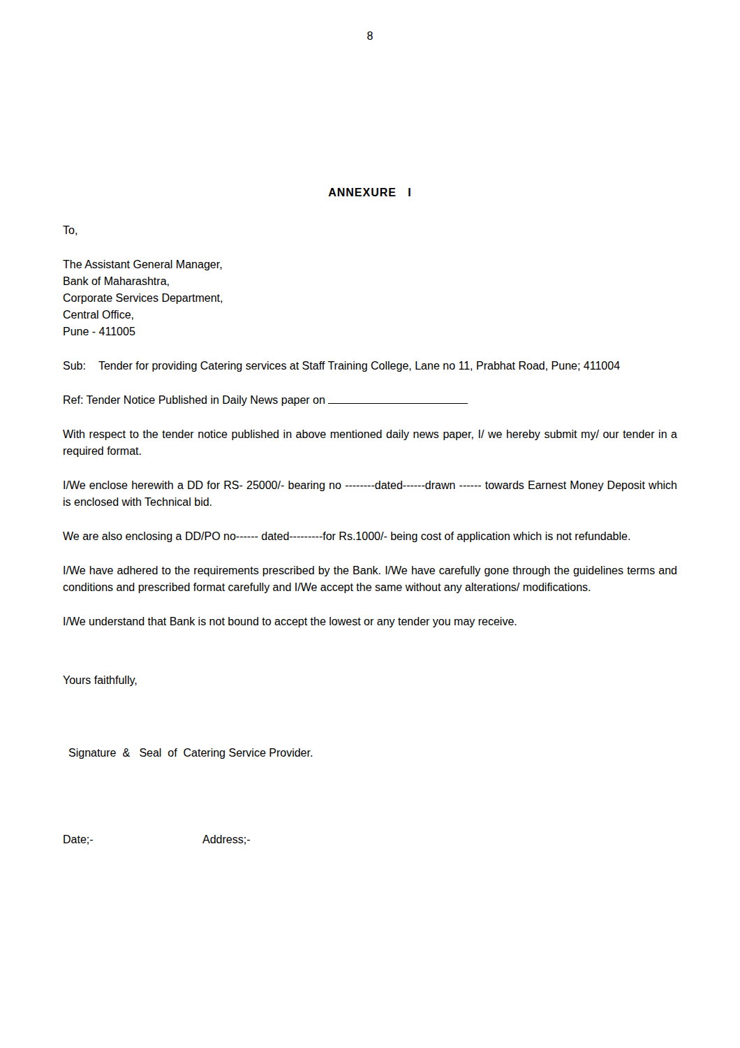8
ANNEXURE I
To,
The Assistant General Manager,
Bank of Maharashtra,
Corporate Services Department,
Central Office,
Pune - 411005
Sub:
Tender for providing Catering services at Staff Training College, Lane no 11, Prabhat Road, Pune; 411004
Ref: Tender Notice Published in Daily News paper on
With respect to the tender notice published in above mentioned daily news paper, I/ we hereby submit my/ our tender in a required format.
I/We enclose herewith a DD for RS- 25000/- bearing no --------dated------drawn ------ towards Earnest Money Deposit which is enclosed with Technical bid.
We are also enclosing a DD/PO no------ dated---------for Rs.1000/- being cost of application which is not refundable.
I/We have adhered to the requirements prescribed by the Bank. I/We have carefully gone through the guidelines terms and conditions and prescribed format carefully and I/We accept the same without any alterations/ modifications.
I/We understand that Bank is not bound to accept the lowest or any tender you may receive.
Yours faithfully,
Signature & Seal of Catering Service Provider.
Date;-
Address;-